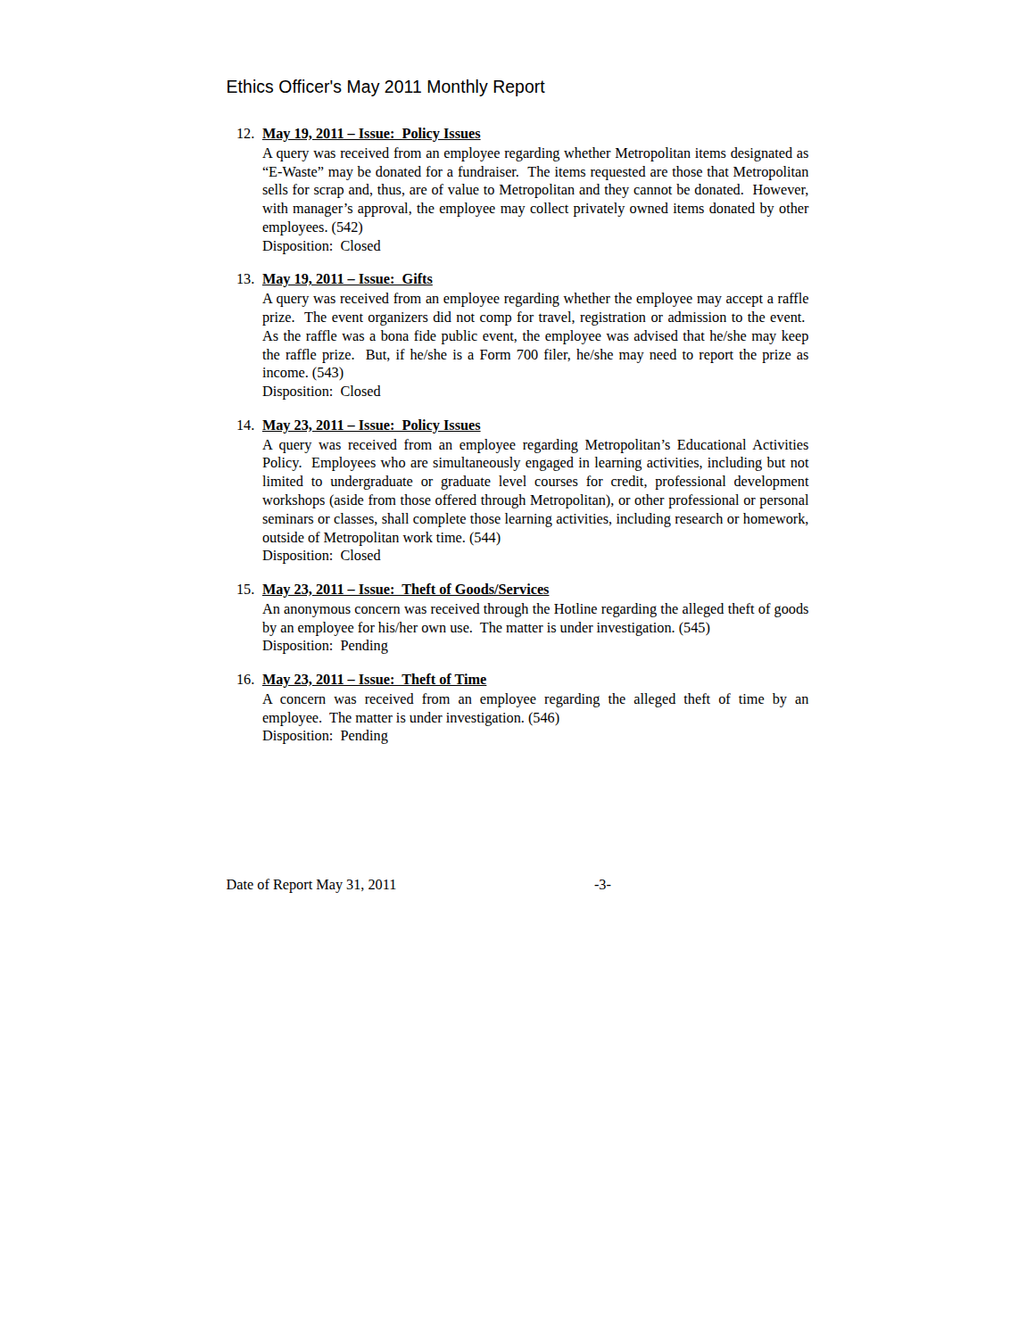Ethics Officer's May 2011 Monthly Report
May 19, 2011 – Issue: Policy Issues A query was received from an employee regarding whether Metropolitan items designated as “E-Waste” may be donated for a fundraiser. The items requested are those that Metropolitan sells for scrap and, thus, are of value to Metropolitan and they cannot be donated. However, with manager’s approval, the employee may collect privately owned items donated by other employees. (542) Disposition: Closed
May 19, 2011 – Issue: Gifts A query was received from an employee regarding whether the employee may accept a raffle prize. The event organizers did not comp for travel, registration or admission to the event. As the raffle was a bona fide public event, the employee was advised that he/she may keep the raffle prize. But, if he/she is a Form 700 filer, he/she may need to report the prize as income. (543) Disposition: Closed
May 23, 2011 – Issue: Policy Issues A query was received from an employee regarding Metropolitan’s Educational Activities Policy. Employees who are simultaneously engaged in learning activities, including but not limited to undergraduate or graduate level courses for credit, professional development workshops (aside from those offered through Metropolitan), or other professional or personal seminars or classes, shall complete those learning activities, including research or homework, outside of Metropolitan work time. (544) Disposition: Closed
May 23, 2011 – Issue: Theft of Goods/Services An anonymous concern was received through the Hotline regarding the alleged theft of goods by an employee for his/her own use. The matter is under investigation. (545) Disposition: Pending
May 23, 2011 – Issue: Theft of Time A concern was received from an employee regarding the alleged theft of time by an employee. The matter is under investigation. (546) Disposition: Pending
Date of Report May 31, 2011
-3-